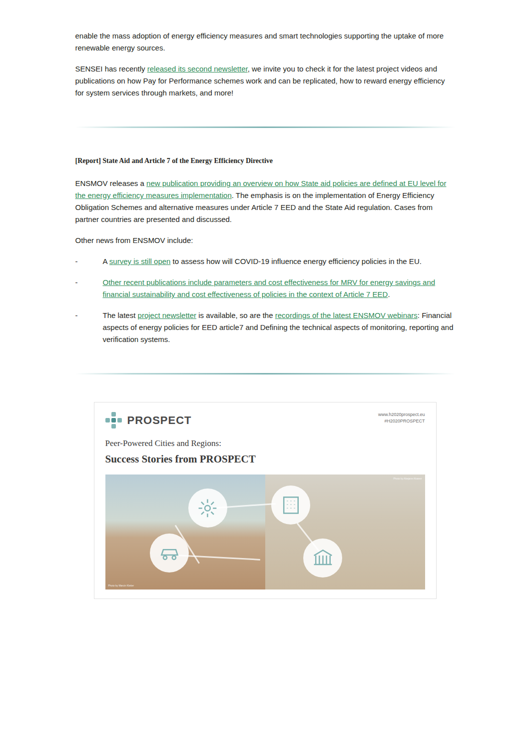enable the mass adoption of energy efficiency measures and smart technologies supporting the uptake of more renewable energy sources.
SENSEI has recently released its second newsletter, we invite you to check it for the latest project videos and publications on how Pay for Performance schemes work and can be replicated, how to reward energy efficiency for system services through markets, and more!
[Report] State Aid and Article 7 of the Energy Efficiency Directive
ENSMOV releases a new publication providing an overview on how State aid policies are defined at EU level for the energy efficiency measures implementation. The emphasis is on the implementation of Energy Efficiency Obligation Schemes and alternative measures under Article 7 EED and the State Aid regulation. Cases from partner countries are presented and discussed.
Other news from ENSMOV include:
A survey is still open to assess how will COVID-19 influence energy efficiency policies in the EU.
Other recent publications include parameters and cost effectiveness for MRV for energy savings and financial sustainability and cost effectiveness of policies in the context of Article 7 EED.
The latest project newsletter is available, so are the recordings of the latest ENSMOV webinars: Financial aspects of energy policies for EED article7 and Defining the technical aspects of monitoring, reporting and verification systems.
PROSPECT
www.h2020prospect.eu
#H2020PROSPECT
Peer-Powered Cities and Regions: Success Stories from PROSPECT
Photo by Marcin Kleiter
Photo by Abejane Alvarez